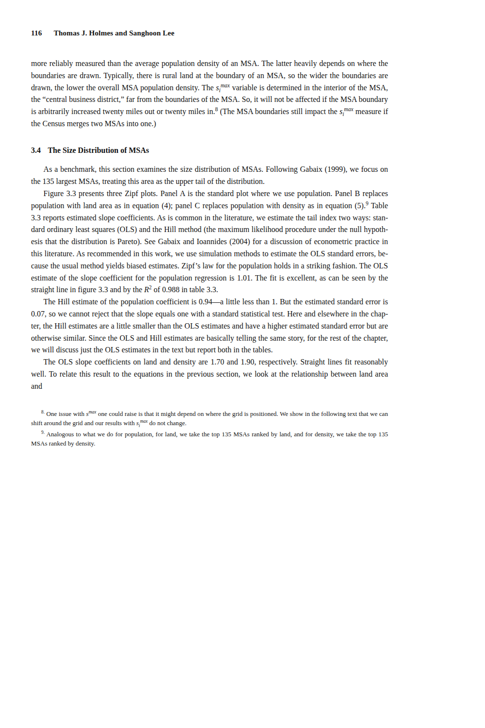116 Thomas J. Holmes and Sanghoon Lee
more reliably measured than the average population density of an MSA. The latter heavily depends on where the boundaries are drawn. Typically, there is rural land at the boundary of an MSA, so the wider the boundaries are drawn, the lower the overall MSA population density. The simax variable is determined in the interior of the MSA, the “central business district,” far from the boundaries of the MSA. So, it will not be affected if the MSA boundary is arbitrarily increased twenty miles out or twenty miles in.8 (The MSA boundaries still impact the simax measure if the Census merges two MSAs into one.)
3.4 The Size Distribution of MSAs
As a benchmark, this section examines the size distribution of MSAs. Following Gabaix (1999), we focus on the 135 largest MSAs, treating this area as the upper tail of the distribution.
Figure 3.3 presents three Zipf plots. Panel A is the standard plot where we use population. Panel B replaces population with land area as in equation (4); panel C replaces population with density as in equation (5).9 Table 3.3 reports estimated slope coefficients. As is common in the literature, we estimate the tail index two ways: standard ordinary least squares (OLS) and the Hill method (the maximum likelihood procedure under the null hypothesis that the distribution is Pareto). See Gabaix and Ioannides (2004) for a discussion of econometric practice in this literature. As recommended in this work, we use simulation methods to estimate the OLS standard errors, because the usual method yields biased estimates. Zipf’s law for the population holds in a striking fashion. The OLS estimate of the slope coefficient for the population regression is 1.01. The fit is excellent, as can be seen by the straight line in figure 3.3 and by the R2 of 0.988 in table 3.3.
The Hill estimate of the population coefficient is 0.94—a little less than 1. But the estimated standard error is 0.07, so we cannot reject that the slope equals one with a standard statistical test. Here and elsewhere in the chapter, the Hill estimates are a little smaller than the OLS estimates and have a higher estimated standard error but are otherwise similar. Since the OLS and Hill estimates are basically telling the same story, for the rest of the chapter, we will discuss just the OLS estimates in the text but report both in the tables.
The OLS slope coefficients on land and density are 1.70 and 1.90, respectively. Straight lines fit reasonably well. To relate this result to the equations in the previous section, we look at the relationship between land area and
8. One issue with smax one could raise is that it might depend on where the grid is positioned. We show in the following text that we can shift around the grid and our results with simax do not change.
9. Analogous to what we do for population, for land, we take the top 135 MSAs ranked by land, and for density, we take the top 135 MSAs ranked by density.